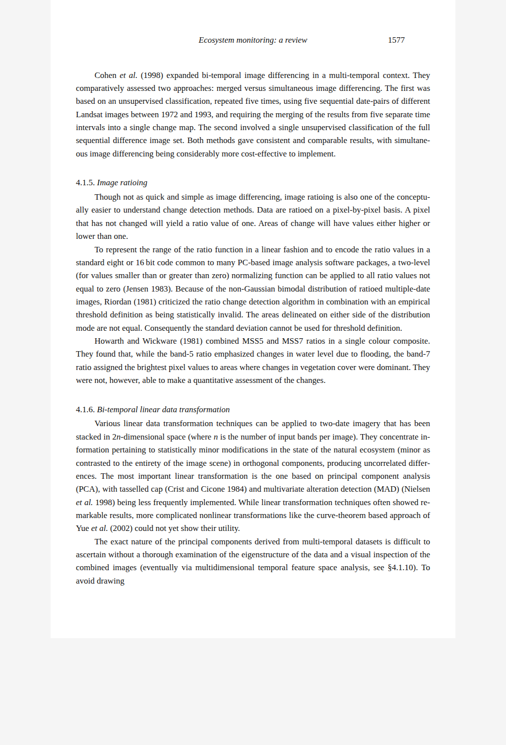Ecosystem monitoring: a review 1577
Cohen et al. (1998) expanded bi-temporal image differencing in a multi-temporal context. They comparatively assessed two approaches: merged versus simultaneous image differencing. The first was based on an unsupervised classification, repeated five times, using five sequential date-pairs of different Landsat images between 1972 and 1993, and requiring the merging of the results from five separate time intervals into a single change map. The second involved a single unsupervised classification of the full sequential difference image set. Both methods gave consistent and comparable results, with simultaneous image differencing being considerably more cost-effective to implement.
4.1.5. Image ratioing
Though not as quick and simple as image differencing, image ratioing is also one of the conceptually easier to understand change detection methods. Data are ratioed on a pixel-by-pixel basis. A pixel that has not changed will yield a ratio value of one. Areas of change will have values either higher or lower than one.
To represent the range of the ratio function in a linear fashion and to encode the ratio values in a standard eight or 16 bit code common to many PC-based image analysis software packages, a two-level (for values smaller than or greater than zero) normalizing function can be applied to all ratio values not equal to zero (Jensen 1983). Because of the non-Gaussian bimodal distribution of ratioed multiple-date images, Riordan (1981) criticized the ratio change detection algorithm in combination with an empirical threshold definition as being statistically invalid. The areas delineated on either side of the distribution mode are not equal. Consequently the standard deviation cannot be used for threshold definition.
Howarth and Wickware (1981) combined MSS5 and MSS7 ratios in a single colour composite. They found that, while the band-5 ratio emphasized changes in water level due to flooding, the band-7 ratio assigned the brightest pixel values to areas where changes in vegetation cover were dominant. They were not, however, able to make a quantitative assessment of the changes.
4.1.6. Bi-temporal linear data transformation
Various linear data transformation techniques can be applied to two-date imagery that has been stacked in 2n-dimensional space (where n is the number of input bands per image). They concentrate information pertaining to statistically minor modifications in the state of the natural ecosystem (minor as contrasted to the entirety of the image scene) in orthogonal components, producing uncorrelated differences. The most important linear transformation is the one based on principal component analysis (PCA), with tasselled cap (Crist and Cicone 1984) and multivariate alteration detection (MAD) (Nielsen et al. 1998) being less frequently implemented. While linear transformation techniques often showed remarkable results, more complicated nonlinear transformations like the curve-theorem based approach of Yue et al. (2002) could not yet show their utility.
The exact nature of the principal components derived from multi-temporal datasets is difficult to ascertain without a thorough examination of the eigenstructure of the data and a visual inspection of the combined images (eventually via multidimensional temporal feature space analysis, see §4.1.10). To avoid drawing